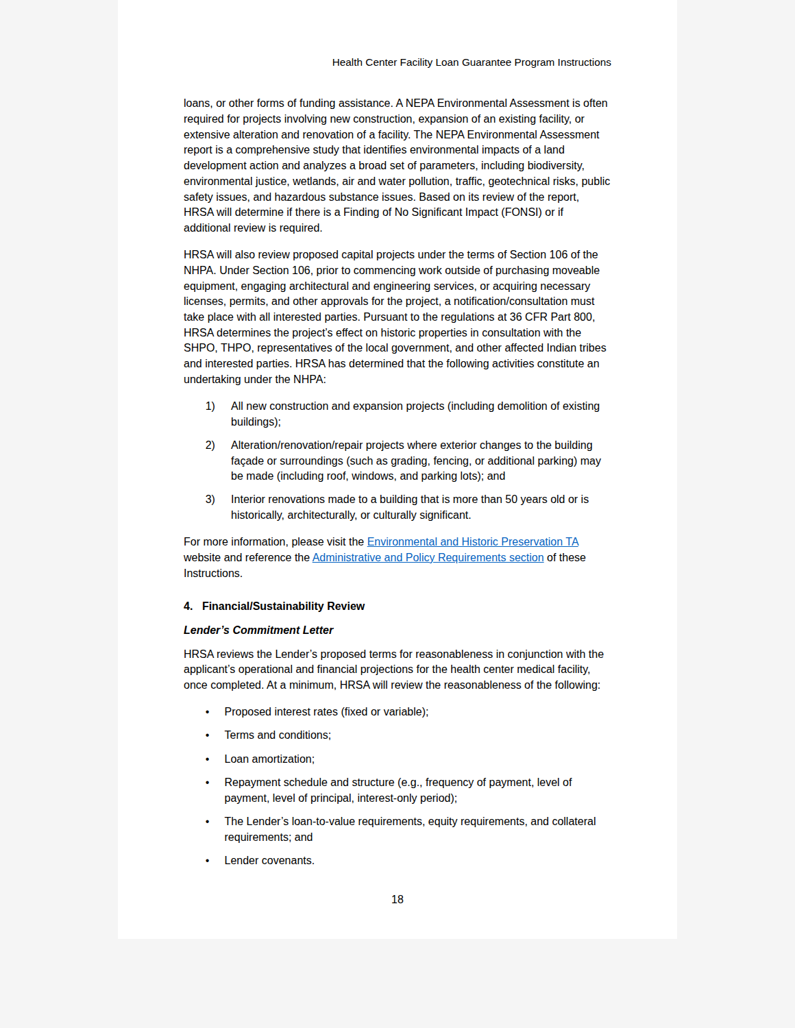Health Center Facility Loan Guarantee Program Instructions
loans, or other forms of funding assistance. A NEPA Environmental Assessment is often required for projects involving new construction, expansion of an existing facility, or extensive alteration and renovation of a facility. The NEPA Environmental Assessment report is a comprehensive study that identifies environmental impacts of a land development action and analyzes a broad set of parameters, including biodiversity, environmental justice, wetlands, air and water pollution, traffic, geotechnical risks, public safety issues, and hazardous substance issues. Based on its review of the report, HRSA will determine if there is a Finding of No Significant Impact (FONSI) or if additional review is required.
HRSA will also review proposed capital projects under the terms of Section 106 of the NHPA. Under Section 106, prior to commencing work outside of purchasing moveable equipment, engaging architectural and engineering services, or acquiring necessary licenses, permits, and other approvals for the project, a notification/consultation must take place with all interested parties. Pursuant to the regulations at 36 CFR Part 800, HRSA determines the project’s effect on historic properties in consultation with the SHPO, THPO, representatives of the local government, and other affected Indian tribes and interested parties. HRSA has determined that the following activities constitute an undertaking under the NHPA:
1) All new construction and expansion projects (including demolition of existing buildings);
2) Alteration/renovation/repair projects where exterior changes to the building façade or surroundings (such as grading, fencing, or additional parking) may be made (including roof, windows, and parking lots); and
3) Interior renovations made to a building that is more than 50 years old or is historically, architecturally, or culturally significant.
For more information, please visit the Environmental and Historic Preservation TA website and reference the Administrative and Policy Requirements section of these Instructions.
4. Financial/Sustainability Review
Lender’s Commitment Letter
HRSA reviews the Lender’s proposed terms for reasonableness in conjunction with the applicant’s operational and financial projections for the health center medical facility, once completed. At a minimum, HRSA will review the reasonableness of the following:
Proposed interest rates (fixed or variable);
Terms and conditions;
Loan amortization;
Repayment schedule and structure (e.g., frequency of payment, level of payment, level of principal, interest-only period);
The Lender’s loan-to-value requirements, equity requirements, and collateral requirements; and
Lender covenants.
18